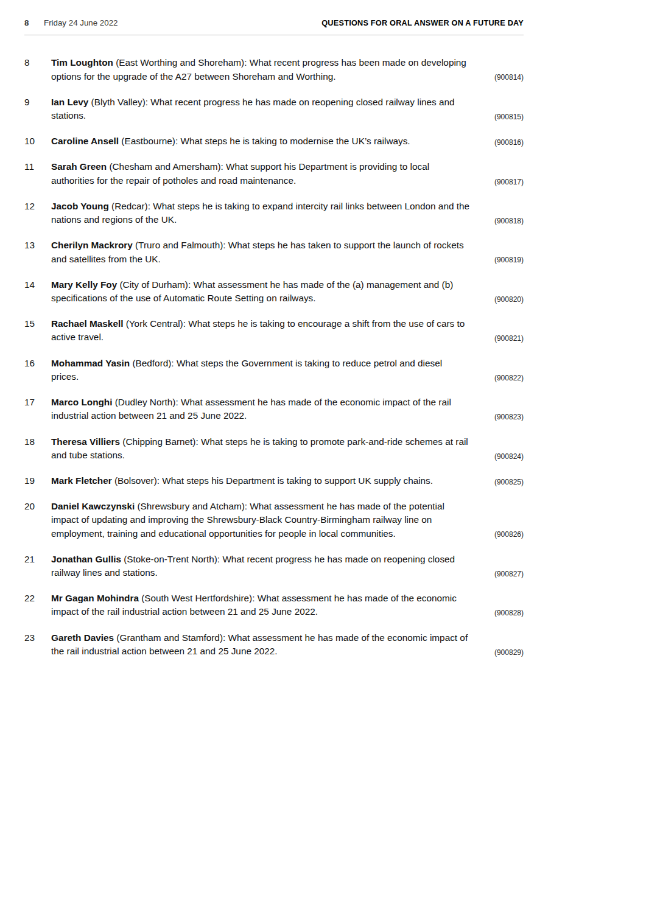8 Friday 24 June 2022 Questions for Oral Answer on a Future Day
8
Tim Loughton (East Worthing and Shoreham): What recent progress has been made on developing options for the upgrade of the A27 between Shoreham and Worthing. (900814)
9
Ian Levy (Blyth Valley): What recent progress he has made on reopening closed railway lines and stations. (900815)
10
Caroline Ansell (Eastbourne): What steps he is taking to modernise the UK’s railways. (900816)
11
Sarah Green (Chesham and Amersham): What support his Department is providing to local authorities for the repair of potholes and road maintenance. (900817)
12
Jacob Young (Redcar): What steps he is taking to expand intercity rail links between London and the nations and regions of the UK. (900818)
13
Cherilyn Mackrory (Truro and Falmouth): What steps he has taken to support the launch of rockets and satellites from the UK. (900819)
14
Mary Kelly Foy (City of Durham): What assessment he has made of the (a) management and (b) specifications of the use of Automatic Route Setting on railways. (900820)
15
Rachael Maskell (York Central): What steps he is taking to encourage a shift from the use of cars to active travel. (900821)
16
Mohammad Yasin (Bedford): What steps the Government is taking to reduce petrol and diesel prices. (900822)
17
Marco Longhi (Dudley North): What assessment he has made of the economic impact of the rail industrial action between 21 and 25 June 2022. (900823)
18
Theresa Villiers (Chipping Barnet): What steps he is taking to promote park-and-ride schemes at rail and tube stations. (900824)
19
Mark Fletcher (Bolsover): What steps his Department is taking to support UK supply chains. (900825)
20
Daniel Kawczynski (Shrewsbury and Atcham): What assessment he has made of the potential impact of updating and improving the Shrewsbury-Black Country-Birmingham railway line on employment, training and educational opportunities for people in local communities. (900826)
21
Jonathan Gullis (Stoke-on-Trent North): What recent progress he has made on reopening closed railway lines and stations. (900827)
22
Mr Gagan Mohindra (South West Hertfordshire): What assessment he has made of the economic impact of the rail industrial action between 21 and 25 June 2022. (900828)
23
Gareth Davies (Grantham and Stamford): What assessment he has made of the economic impact of the rail industrial action between 21 and 25 June 2022. (900829)